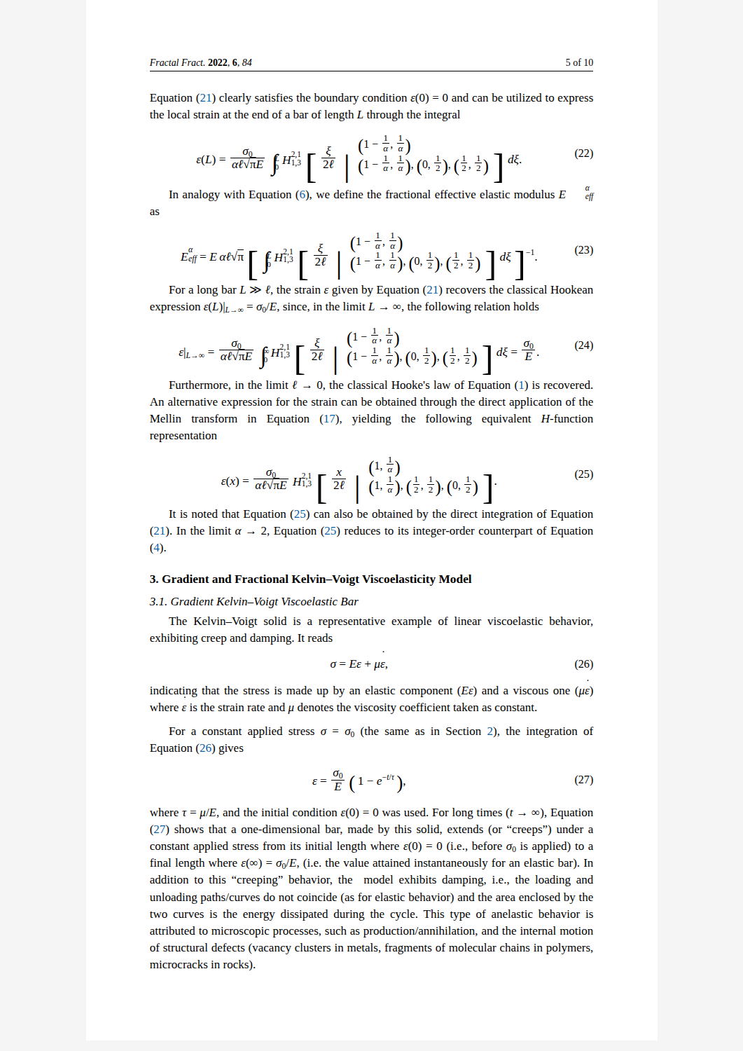Fractal Fract. 2022, 6, 84
5 of 10
Equation (21) clearly satisfies the boundary condition ε(0) = 0 and can be utilized to express the local strain at the end of a bar of length L through the integral
ε(L) = σ0 αℓ√πE ∫L 0 H 2,11,3 [ ξ 2ℓ | (1 − 1 α, 1 α) (1 − 1 α, 1 α), (0, 12), (12, 12) ] dξ.
(22)
In analogy with Equation (6), we define the fractional effective elastic modulus Eαeff as
Eαeff = E αℓ√π [ ∫L 0 H 2,11,3 [ ξ 2ℓ | (1 − 1 α, 1 α) (1 − 1 α, 1 α), (0, 12), (12, 12) ] dξ ]−1.
(23)
For a long bar L ≫ ℓ, the strain ε given by Equation (21) recovers the classical Hookean expression ε(L)|L→∞ = σ0/E, since, in the limit L → ∞, the following relation holds
ε|L→∞ = σ0 αℓ√πE ∫∞0 H 2,11,3 [ ξ 2ℓ | (1 − 1 α, 1 α) (1 − 1 α, 1 α), (0, 12), (12, 12) ] dξ = σ0 E.
(24)
Furthermore, in the limit ℓ → 0, the classical Hooke's law of Equation (1) is recovered. An alternative expression for the strain can be obtained through the direct application of the Mellin transform in Equation (17), yielding the following equivalent H-function representation
ε(x) = σ0 αℓ√πE H 2,11,3 [ x 2ℓ | (1, 1 α) (1, 1 α), (12, 12), (0, 12) ].
(25)
It is noted that Equation (25) can also be obtained by the direct integration of Equation (21). In the limit α → 2, Equation (25) reduces to its integer-order counterpart of Equation (4).
3. Gradient and Fractional Kelvin–Voigt Viscoelasticity Model
3.1. Gradient Kelvin–Voigt Viscoelastic Bar
The Kelvin–Voigt solid is a representative example of linear viscoelastic behavior, exhibiting creep and damping. It reads
σ = Eε + με,
(26)
indicating that the stress is made up by an elastic component (Eε) and a viscous one (με) where ε is the strain rate and μ denotes the viscosity coefficient taken as constant.
For a constant applied stress σ = σ0 (the same as in Section 2), the integration of Equation (26) gives
ε = σ0 E ( 1 − e−t/τ ),
(27)
where τ = μ/E, and the initial condition ε(0) = 0 was used. For long times (t → ∞), Equation (27) shows that a one-dimensional bar, made by this solid, extends (or “creeps”) under a constant applied stress from its initial length where ε(0) = 0 (i.e., before σ0 is applied) to a final length where ε(∞) = σ0/E, (i.e. the value attained instantaneously for an elastic bar). In addition to this “creeping” behavior, the model exhibits damping, i.e., the loading and unloading paths/curves do not coincide (as for elastic behavior) and the area enclosed by the two curves is the energy dissipated during the cycle. This type of anelastic behavior is attributed to microscopic processes, such as production/annihilation, and the internal motion of structural defects (vacancy clusters in metals, fragments of molecular chains in polymers, microcracks in rocks).